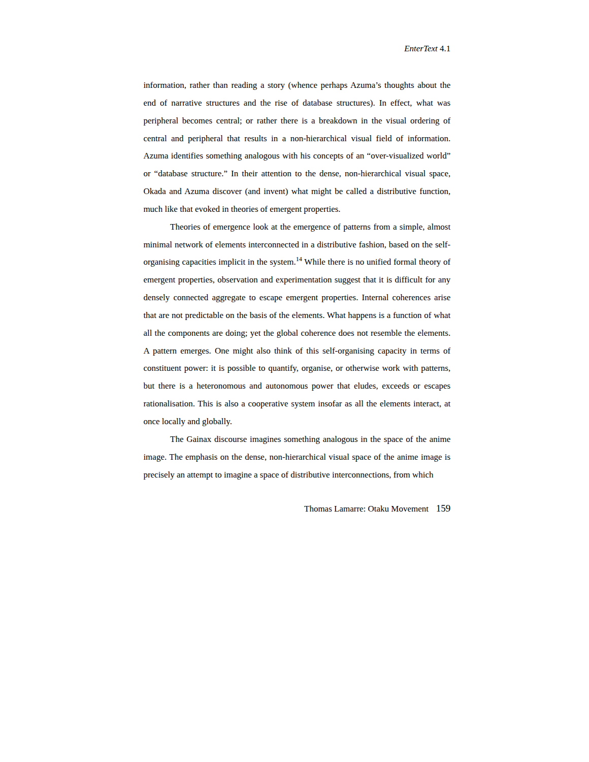EnterText 4.1
information, rather than reading a story (whence perhaps Azuma’s thoughts about the end of narrative structures and the rise of database structures). In effect, what was peripheral becomes central; or rather there is a breakdown in the visual ordering of central and peripheral that results in a non-hierarchical visual field of information. Azuma identifies something analogous with his concepts of an “over-visualized world” or “database structure.” In their attention to the dense, non-hierarchical visual space, Okada and Azuma discover (and invent) what might be called a distributive function, much like that evoked in theories of emergent properties.
Theories of emergence look at the emergence of patterns from a simple, almost minimal network of elements interconnected in a distributive fashion, based on the self-organising capacities implicit in the system.14 While there is no unified formal theory of emergent properties, observation and experimentation suggest that it is difficult for any densely connected aggregate to escape emergent properties. Internal coherences arise that are not predictable on the basis of the elements. What happens is a function of what all the components are doing; yet the global coherence does not resemble the elements. A pattern emerges. One might also think of this self-organising capacity in terms of constituent power: it is possible to quantify, organise, or otherwise work with patterns, but there is a heteronomous and autonomous power that eludes, exceeds or escapes rationalisation. This is also a cooperative system insofar as all the elements interact, at once locally and globally.
The Gainax discourse imagines something analogous in the space of the anime image. The emphasis on the dense, non-hierarchical visual space of the anime image is precisely an attempt to imagine a space of distributive interconnections, from which
Thomas Lamarre: Otaku Movement 159